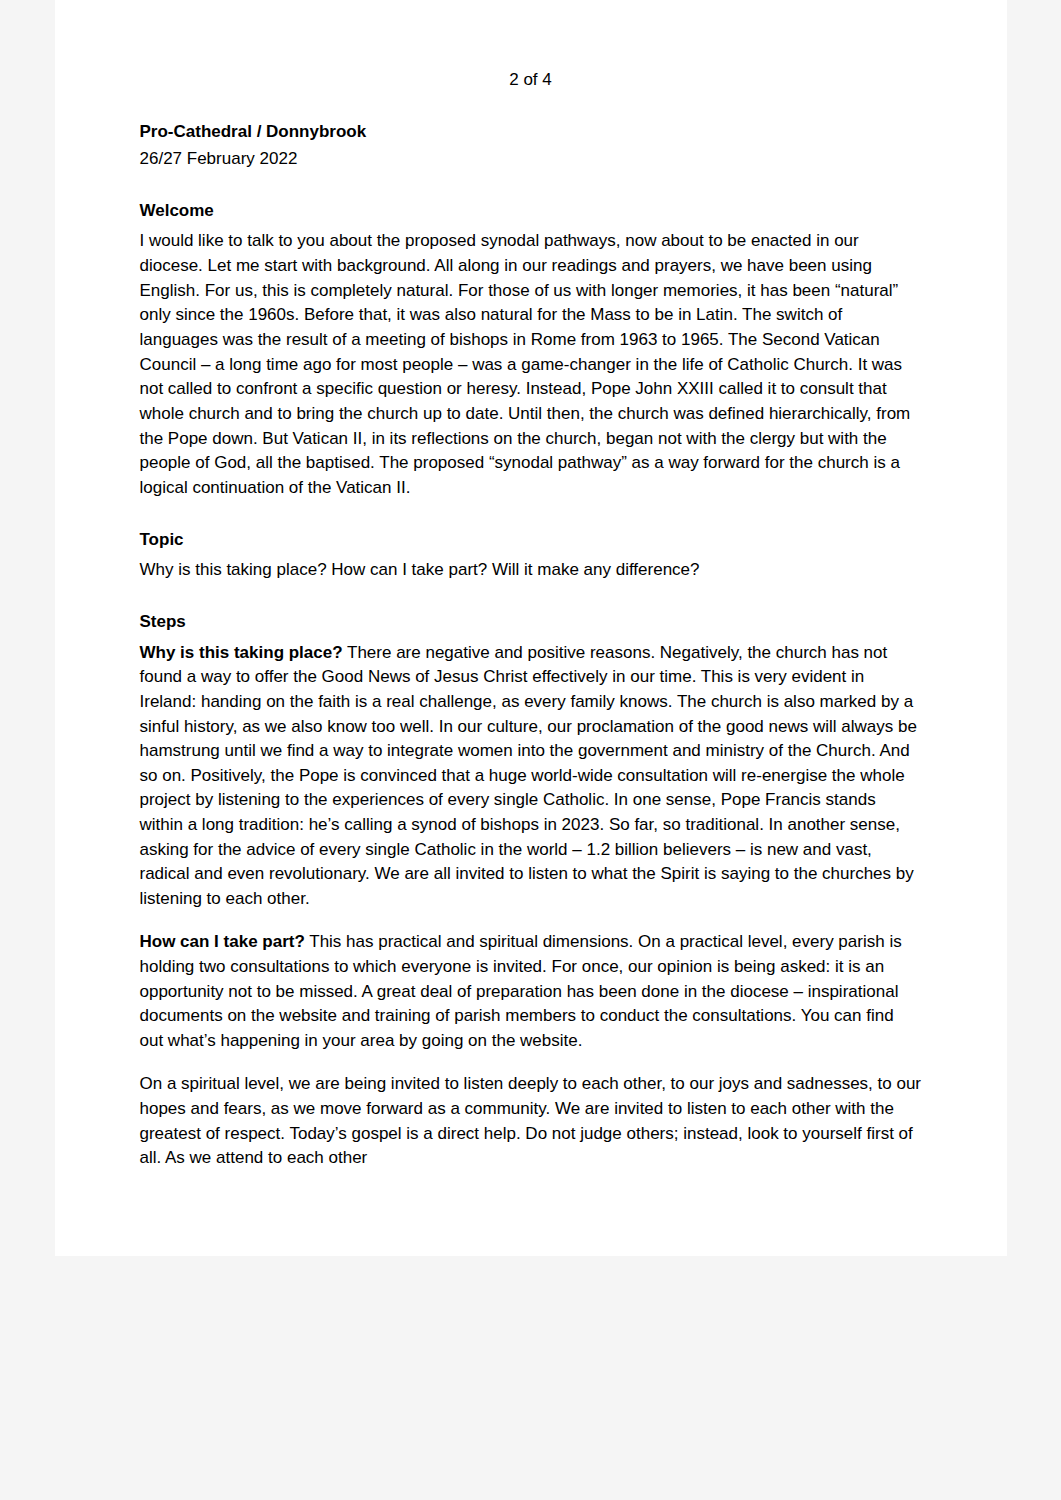2 of 4
Pro-Cathedral / Donnybrook
26/27 February 2022
Welcome
I would like to talk to you about the proposed synodal pathways, now about to be enacted in our diocese. Let me start with background. All along in our readings and prayers, we have been using English. For us, this is completely natural. For those of us with longer memories, it has been “natural” only since the 1960s. Before that, it was also natural for the Mass to be in Latin. The switch of languages was the result of a meeting of bishops in Rome from 1963 to 1965. The Second Vatican Council – a long time ago for most people – was a game-changer in the life of Catholic Church. It was not called to confront a specific question or heresy. Instead, Pope John XXIII called it to consult that whole church and to bring the church up to date. Until then, the church was defined hierarchically, from the Pope down. But Vatican II, in its reflections on the church, began not with the clergy but with the people of God, all the baptised. The proposed “synodal pathway” as a way forward for the church is a logical continuation of the Vatican II.
Topic
Why is this taking place? How can I take part? Will it make any difference?
Steps
Why is this taking place? There are negative and positive reasons. Negatively, the church has not found a way to offer the Good News of Jesus Christ effectively in our time. This is very evident in Ireland: handing on the faith is a real challenge, as every family knows. The church is also marked by a sinful history, as we also know too well. In our culture, our proclamation of the good news will always be hamstrung until we find a way to integrate women into the government and ministry of the Church. And so on. Positively, the Pope is convinced that a huge world-wide consultation will re-energise the whole project by listening to the experiences of every single Catholic. In one sense, Pope Francis stands within a long tradition: he’s calling a synod of bishops in 2023. So far, so traditional. In another sense, asking for the advice of every single Catholic in the world – 1.2 billion believers – is new and vast, radical and even revolutionary. We are all invited to listen to what the Spirit is saying to the churches by listening to each other.
How can I take part? This has practical and spiritual dimensions. On a practical level, every parish is holding two consultations to which everyone is invited. For once, our opinion is being asked: it is an opportunity not to be missed. A great deal of preparation has been done in the diocese – inspirational documents on the website and training of parish members to conduct the consultations. You can find out what’s happening in your area by going on the website.
On a spiritual level, we are being invited to listen deeply to each other, to our joys and sadnesses, to our hopes and fears, as we move forward as a community. We are invited to listen to each other with the greatest of respect. Today’s gospel is a direct help. Do not judge others; instead, look to yourself first of all. As we attend to each other